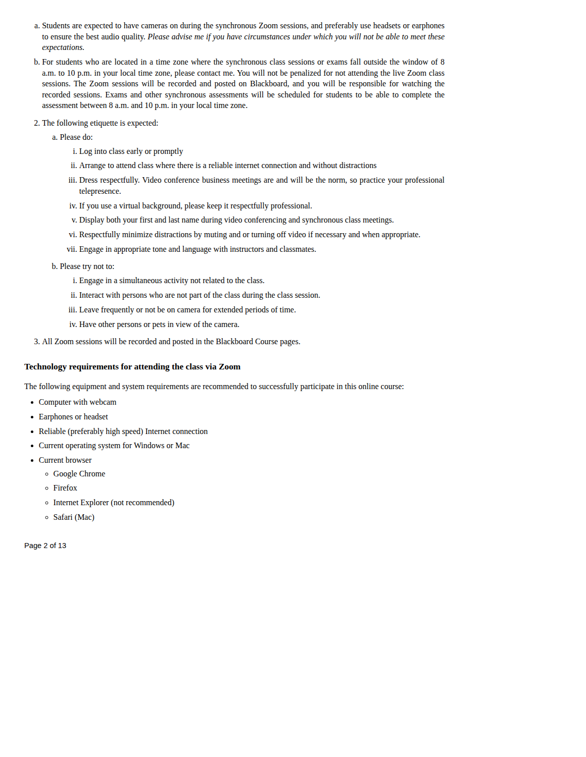Students are expected to have cameras on during the synchronous Zoom sessions, and preferably use headsets or earphones to ensure the best audio quality. Please advise me if you have circumstances under which you will not be able to meet these expectations.
For students who are located in a time zone where the synchronous class sessions or exams fall outside the window of 8 a.m. to 10 p.m. in your local time zone, please contact me. You will not be penalized for not attending the live Zoom class sessions. The Zoom sessions will be recorded and posted on Blackboard, and you will be responsible for watching the recorded sessions. Exams and other synchronous assessments will be scheduled for students to be able to complete the assessment between 8 a.m. and 10 p.m. in your local time zone.
The following etiquette is expected:
Please do:
Log into class early or promptly
Arrange to attend class where there is a reliable internet connection and without distractions
Dress respectfully. Video conference business meetings are and will be the norm, so practice your professional telepresence.
If you use a virtual background, please keep it respectfully professional.
Display both your first and last name during video conferencing and synchronous class meetings.
Respectfully minimize distractions by muting and or turning off video if necessary and when appropriate.
Engage in appropriate tone and language with instructors and classmates.
Please try not to:
Engage in a simultaneous activity not related to the class.
Interact with persons who are not part of the class during the class session.
Leave frequently or not be on camera for extended periods of time.
Have other persons or pets in view of the camera.
All Zoom sessions will be recorded and posted in the Blackboard Course pages.
Technology requirements for attending the class via Zoom
The following equipment and system requirements are recommended to successfully participate in this online course:
Computer with webcam
Earphones or headset
Reliable (preferably high speed) Internet connection
Current operating system for Windows or Mac
Current browser
Google Chrome
Firefox
Internet Explorer (not recommended)
Safari (Mac)
Page 2 of 13